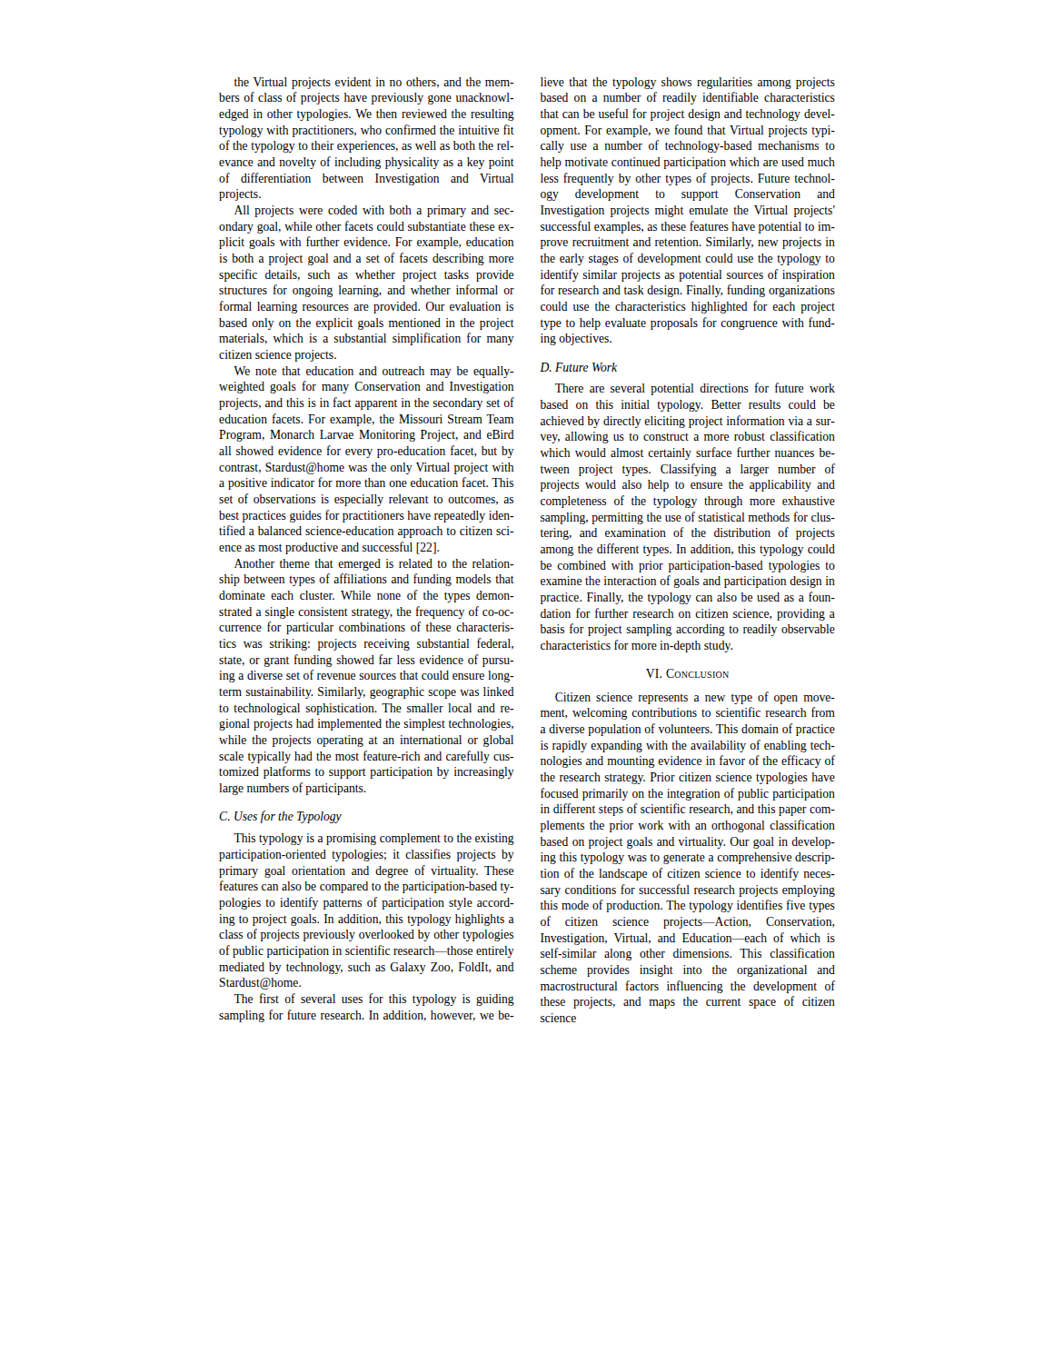the Virtual projects evident in no others, and the members of class of projects have previously gone unacknowledged in other typologies. We then reviewed the resulting typology with practitioners, who confirmed the intuitive fit of the typology to their experiences, as well as both the relevance and novelty of including physicality as a key point of differentiation between Investigation and Virtual projects.
All projects were coded with both a primary and secondary goal, while other facets could substantiate these explicit goals with further evidence. For example, education is both a project goal and a set of facets describing more specific details, such as whether project tasks provide structures for ongoing learning, and whether informal or formal learning resources are provided. Our evaluation is based only on the explicit goals mentioned in the project materials, which is a substantial simplification for many citizen science projects.
We note that education and outreach may be equally-weighted goals for many Conservation and Investigation projects, and this is in fact apparent in the secondary set of education facets. For example, the Missouri Stream Team Program, Monarch Larvae Monitoring Project, and eBird all showed evidence for every pro-education facet, but by contrast, Stardust@home was the only Virtual project with a positive indicator for more than one education facet. This set of observations is especially relevant to outcomes, as best practices guides for practitioners have repeatedly identified a balanced science-education approach to citizen science as most productive and successful [22].
Another theme that emerged is related to the relationship between types of affiliations and funding models that dominate each cluster. While none of the types demonstrated a single consistent strategy, the frequency of co-occurrence for particular combinations of these characteristics was striking: projects receiving substantial federal, state, or grant funding showed far less evidence of pursuing a diverse set of revenue sources that could ensure long-term sustainability. Similarly, geographic scope was linked to technological sophistication. The smaller local and regional projects had implemented the simplest technologies, while the projects operating at an international or global scale typically had the most feature-rich and carefully customized platforms to support participation by increasingly large numbers of participants.
C. Uses for the Typology
This typology is a promising complement to the existing participation-oriented typologies; it classifies projects by primary goal orientation and degree of virtuality. These features can also be compared to the participation-based typologies to identify patterns of participation style according to project goals. In addition, this typology highlights a class of projects previously overlooked by other typologies of public participation in scientific research—those entirely mediated by technology, such as Galaxy Zoo, FoldIt, and Stardust@home.
The first of several uses for this typology is guiding sampling for future research. In addition, however, we believe that the typology shows regularities among projects based on a number of readily identifiable characteristics that can be useful for project design and technology development. For example, we found that Virtual projects typically use a number of technology-based mechanisms to help motivate continued participation which are used much less frequently by other types of projects. Future technology development to support Conservation and Investigation projects might emulate the Virtual projects' successful examples, as these features have potential to improve recruitment and retention. Similarly, new projects in the early stages of development could use the typology to identify similar projects as potential sources of inspiration for research and task design. Finally, funding organizations could use the characteristics highlighted for each project type to help evaluate proposals for congruence with funding objectives.
D. Future Work
There are several potential directions for future work based on this initial typology. Better results could be achieved by directly eliciting project information via a survey, allowing us to construct a more robust classification which would almost certainly surface further nuances between project types. Classifying a larger number of projects would also help to ensure the applicability and completeness of the typology through more exhaustive sampling, permitting the use of statistical methods for clustering, and examination of the distribution of projects among the different types. In addition, this typology could be combined with prior participation-based typologies to examine the interaction of goals and participation design in practice. Finally, the typology can also be used as a foundation for further research on citizen science, providing a basis for project sampling according to readily observable characteristics for more in-depth study.
VI. Conclusion
Citizen science represents a new type of open movement, welcoming contributions to scientific research from a diverse population of volunteers. This domain of practice is rapidly expanding with the availability of enabling technologies and mounting evidence in favor of the efficacy of the research strategy. Prior citizen science typologies have focused primarily on the integration of public participation in different steps of scientific research, and this paper complements the prior work with an orthogonal classification based on project goals and virtuality. Our goal in developing this typology was to generate a comprehensive description of the landscape of citizen science to identify necessary conditions for successful research projects employing this mode of production. The typology identifies five types of citizen science projects—Action, Conservation, Investigation, Virtual, and Education—each of which is self-similar along other dimensions. This classification scheme provides insight into the organizational and macrostructural factors influencing the development of these projects, and maps the current space of citizen science